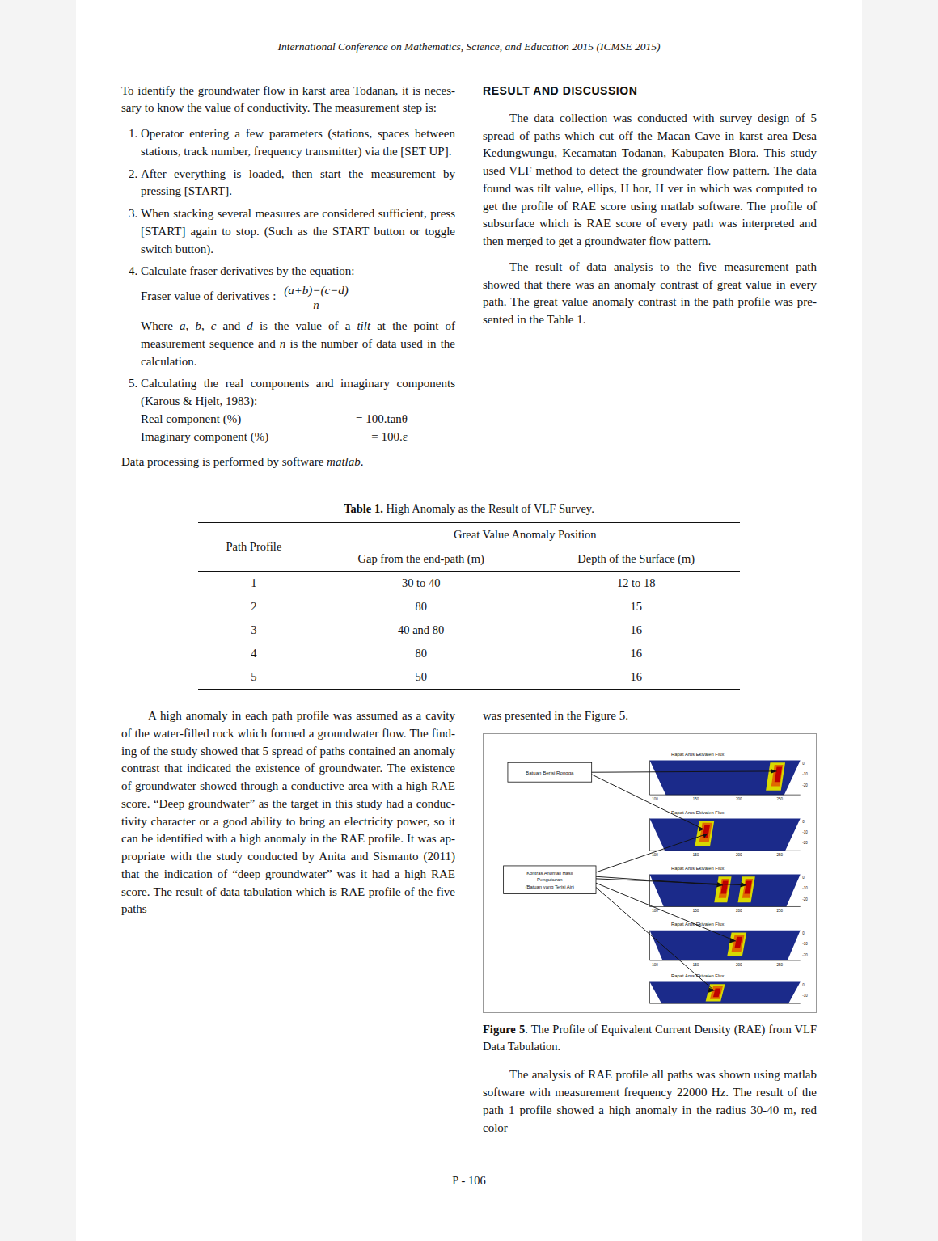International Conference on Mathematics, Science, and Education 2015 (ICMSE 2015)
To identify the groundwater flow in karst area Todanan, it is necessary to know the value of conductivity. The measurement step is:
Operator entering a few parameters (stations, spaces between stations, track number, frequency transmitter) via the [SET UP].
After everything is loaded, then start the measurement by pressing [START].
When stacking several measures are considered sufficient, press [START] again to stop. (Such as the START button or toggle switch button).
Calculate fraser derivatives by the equation:
Fraser value of derivatives : (a+b)−(c−d) n
Where a, b, c and d is the value of a tilt at the point of measurement sequence and n is the number of data used in the calculation.
Calculating the real components and imaginary components (Karous & Hjelt, 1983):
Real component (%)= 100.tanθ
Imaginary component (%)= 100.ε
Data processing is performed by software matlab.
RESULT AND DISCUSSION
The data collection was conducted with survey design of 5 spread of paths which cut off the Macan Cave in karst area Desa Kedungwungu, Kecamatan Todanan, Kabupaten Blora. This study used VLF method to detect the groundwater flow pattern. The data found was tilt value, ellips, H hor, H ver in which was computed to get the profile of RAE score using matlab software. The profile of subsurface which is RAE score of every path was interpreted and then merged to get a groundwater flow pattern.
The result of data analysis to the five measurement path showed that there was an anomaly contrast of great value in every path. The great value anomaly contrast in the path profile was presented in the Table 1.
Table 1. High Anomaly as the Result of VLF Survey.
| Path Profile | Great Value Anomaly Position |
| --- | --- |
| Gap from the end-path (m) | Depth of the Surface (m) |
| 1 | 30 to 40 | 12 to 18 |
| 2 | 80 | 15 |
| 3 | 40 and 80 | 16 |
| 4 | 80 | 16 |
| 5 | 50 | 16 |
A high anomaly in each path profile was assumed as a cavity of the water-filled rock which formed a groundwater flow. The finding of the study showed that 5 spread of paths contained an anomaly contrast that indicated the existence of groundwater. The existence of groundwater showed through a conductive area with a high RAE score. “Deep groundwater” as the target in this study had a conductivity character or a good ability to bring an electricity power, so it can be identified with a high anomaly in the RAE profile. It was appropriate with the study conducted by Anita and Sismanto (2011) that the indication of “deep groundwater” was it had a high RAE score. The result of data tabulation which is RAE profile of the five paths
was presented in the Figure 5.
Rapat Arus Ekivalen Flux 100 150 200 250 0 -10 -20 Batuan Berisi Rongga Rapat Arus Ekivalen Flux 100 150 200 250 0 -10 -20 Rapat Arus Ekivalen Flux 100 150 200 250 0 -10 -20 Rapat Arus Ekivalen Flux 100 150 200 250 0 -10 -20 Rapat Arus Ekivalen Flux 0 -10 Kontras Anomali Hasil Pengukuran (Batuan yang Terisi Air)
Figure 5. The Profile of Equivalent Current Density (RAE) from VLF Data Tabulation.
The analysis of RAE profile all paths was shown using matlab software with measurement frequency 22000 Hz. The result of the path 1 profile showed a high anomaly in the radius 30-40 m, red color
P - 106